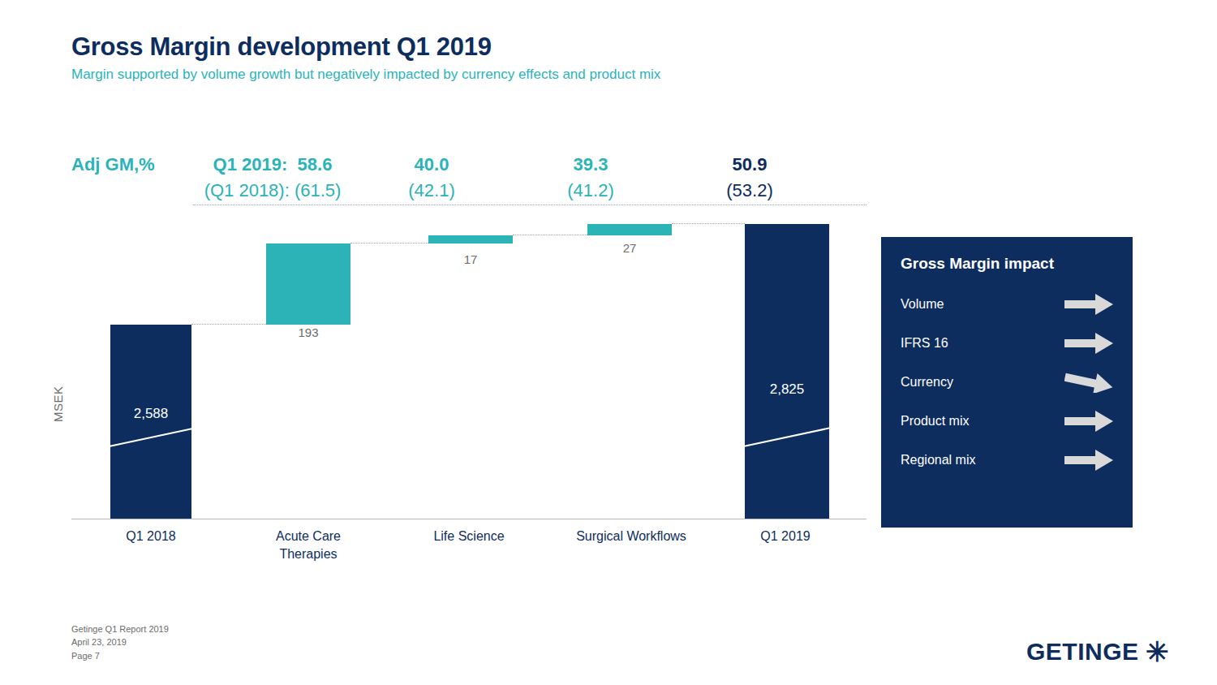Gross Margin development Q1 2019
Margin supported by volume growth but negatively impacted by currency effects and product mix
Adj GM,% Q1 2019: 58.640.039.350.9
(Q1 2018): (61.5)(42.1)(41.2)(53.2)
2,588
193
17
27
2,825
MSEK
Q1 2018
Acute Care
Therapies
Life Science
Surgical Workflows
Q1 2019
Gross Margin impact
Volume
IFRS 16
Currency
Product mix
Regional mix
Getinge Q1 Report 2019
April 23, 2019
Page 7
GETINGE ✳